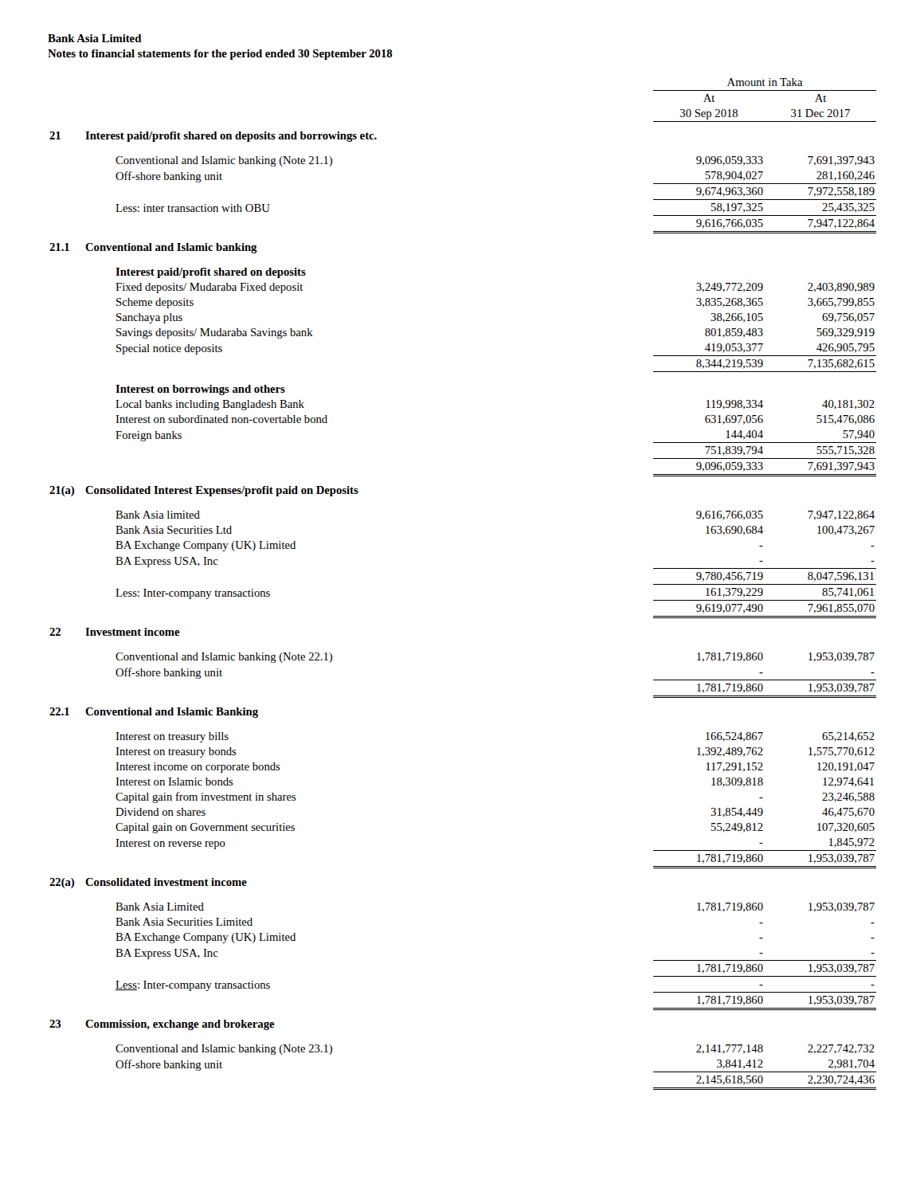Bank Asia Limited
Notes to financial statements for the period ended 30 September 2018
| | | Amount in Taka |
| | | At | At |
| | | 30 Sep 2018 | 31 Dec 2017 |
| 21 | Interest paid/profit shared on deposits and borrowings etc. | | |
| | Conventional and Islamic banking (Note 21.1) | 9,096,059,333 | 7,691,397,943 |
| | Off-shore banking unit | 578,904,027 | 281,160,246 |
| | | 9,674,963,360 | 7,972,558,189 |
| | Less: inter transaction with OBU | 58,197,325 | 25,435,325 |
| | | 9,616,766,035 | 7,947,122,864 |
| 21.1 | Conventional and Islamic banking | | |
| | Interest paid/profit shared on deposits | | |
| | Fixed deposits/ Mudaraba Fixed deposit | 3,249,772,209 | 2,403,890,989 |
| | Scheme deposits | 3,835,268,365 | 3,665,799,855 |
| | Sanchaya plus | 38,266,105 | 69,756,057 |
| | Savings deposits/ Mudaraba Savings bank | 801,859,483 | 569,329,919 |
| | Special notice deposits | 419,053,377 | 426,905,795 |
| | | 8,344,219,539 | 7,135,682,615 |
| | Interest on borrowings and others | | |
| | Local banks including Bangladesh Bank | 119,998,334 | 40,181,302 |
| | Interest on subordinated non-covertable bond | 631,697,056 | 515,476,086 |
| | Foreign banks | 144,404 | 57,940 |
| | | 751,839,794 | 555,715,328 |
| | | 9,096,059,333 | 7,691,397,943 |
| 21(a) | Consolidated Interest Expenses/profit paid on Deposits | | |
| | Bank Asia limited | 9,616,766,035 | 7,947,122,864 |
| | Bank Asia Securities Ltd | 163,690,684 | 100,473,267 |
| | BA Exchange Company (UK) Limited | - | - |
| | BA Express USA, Inc | - | - |
| | | 9,780,456,719 | 8,047,596,131 |
| | Less: Inter-company transactions | 161,379,229 | 85,741,061 |
| | | 9,619,077,490 | 7,961,855,070 |
| 22 | Investment income | | |
| | Conventional and Islamic banking (Note 22.1) | 1,781,719,860 | 1,953,039,787 |
| | Off-shore banking unit | - | - |
| | | 1,781,719,860 | 1,953,039,787 |
| 22.1 | Conventional and Islamic Banking | | |
| | Interest on treasury bills | 166,524,867 | 65,214,652 |
| | Interest on treasury bonds | 1,392,489,762 | 1,575,770,612 |
| | Interest income on corporate bonds | 117,291,152 | 120,191,047 |
| | Interest on Islamic bonds | 18,309,818 | 12,974,641 |
| | Capital gain from investment in shares | - | 23,246,588 |
| | Dividend on shares | 31,854,449 | 46,475,670 |
| | Capital gain on Government securities | 55,249,812 | 107,320,605 |
| | Interest on reverse repo | - | 1,845,972 |
| | | 1,781,719,860 | 1,953,039,787 |
| 22(a) | Consolidated investment income | | |
| | Bank Asia Limited | 1,781,719,860 | 1,953,039,787 |
| | Bank Asia Securities Limited | - | - |
| | BA Exchange Company (UK) Limited | - | - |
| | BA Express USA, Inc | - | - |
| | | 1,781,719,860 | 1,953,039,787 |
| | Less : Inter-company transactions | - | - |
| | | 1,781,719,860 | 1,953,039,787 |
| 23 | Commission, exchange and brokerage | | |
| | Conventional and Islamic banking (Note 23.1) | 2,141,777,148 | 2,227,742,732 |
| | Off-shore banking unit | 3,841,412 | 2,981,704 |
| | | 2,145,618,560 | 2,230,724,436 |